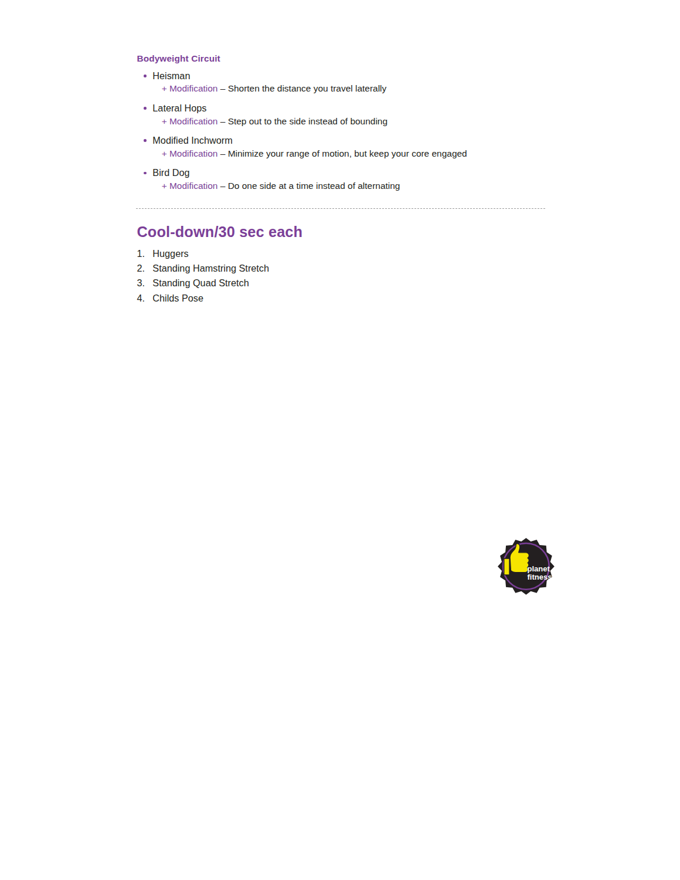Bodyweight Circuit
Heisman
+ Modification – Shorten the distance you travel laterally
Lateral Hops
+ Modification – Step out to the side instead of bounding
Modified Inchworm
+ Modification – Minimize your range of motion, but keep your core engaged
Bird Dog
+ Modification – Do one side at a time instead of alternating
Cool-down/30 sec each
Huggers
Standing Hamstring Stretch
Standing Quad Stretch
Childs Pose
Planet Fitness planet fitness ®